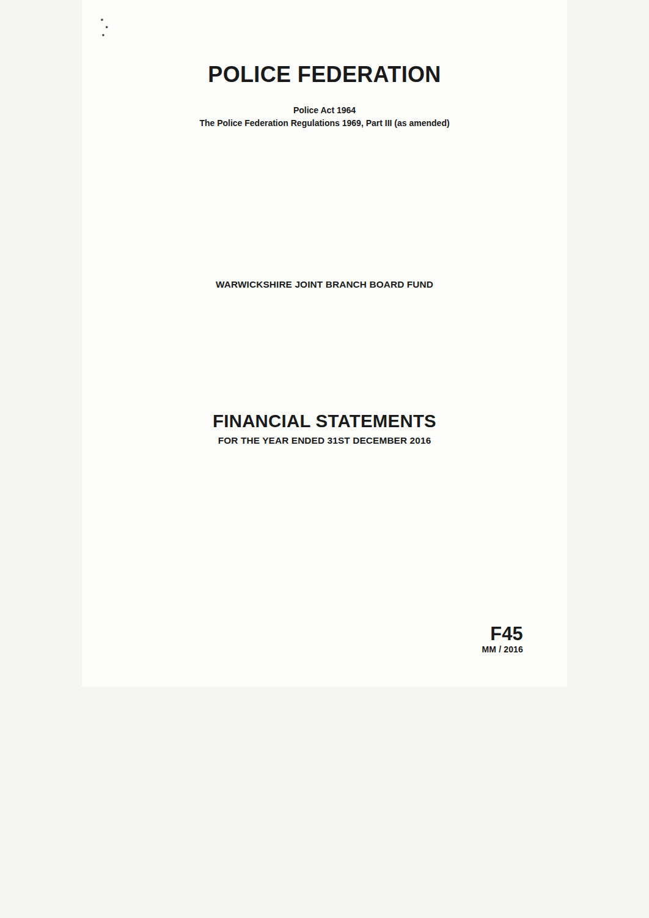• • •
POLICE FEDERATION
Police Act 1964
The Police Federation Regulations 1969, Part III (as amended)
WARWICKSHIRE JOINT BRANCH BOARD FUND
FINANCIAL STATEMENTS
FOR THE YEAR ENDED 31ST DECEMBER 2016
F45
MM / 2016